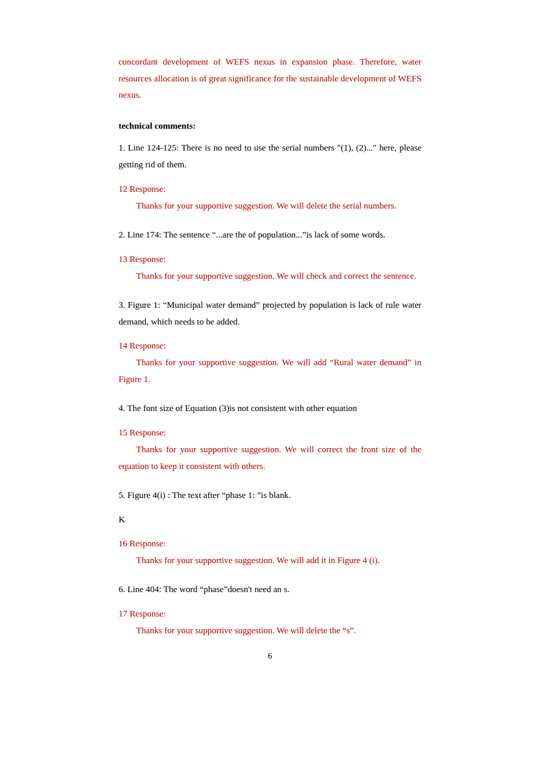concordant development of WEFS nexus in expansion phase. Therefore, water resources allocation is of great significance for the sustainable development of WEFS nexus.
technical comments:
1. Line 124-125: There is no need to use the serial numbers "(1), (2)..." here, please getting rid of them.
12 Response:
Thanks for your supportive suggestion. We will delete the serial numbers.
2. Line 174: The sentence “...are the of population...”is lack of some words.
13 Response:
Thanks for your supportive suggestion. We will check and correct the sentence.
3. Figure 1: “Municipal water demand” projected by population is lack of rule water demand, which needs to be added.
14 Response:
Thanks for your supportive suggestion. We will add “Rural water demand” in Figure 1.
4. The font size of Equation (3)is not consistent with other equation
15 Response:
Thanks for your supportive suggestion. We will correct the front size of the equation to keep it consistent with others.
5. Figure 4(i) : The text after “phase 1: ”is blank.
K
16 Response:
Thanks for your supportive suggestion. We will add it in Figure 4 (i).
6. Line 404: The word “phase”doesn't need an s.
17 Response:
Thanks for your supportive suggestion. We will delete the “s”.
6